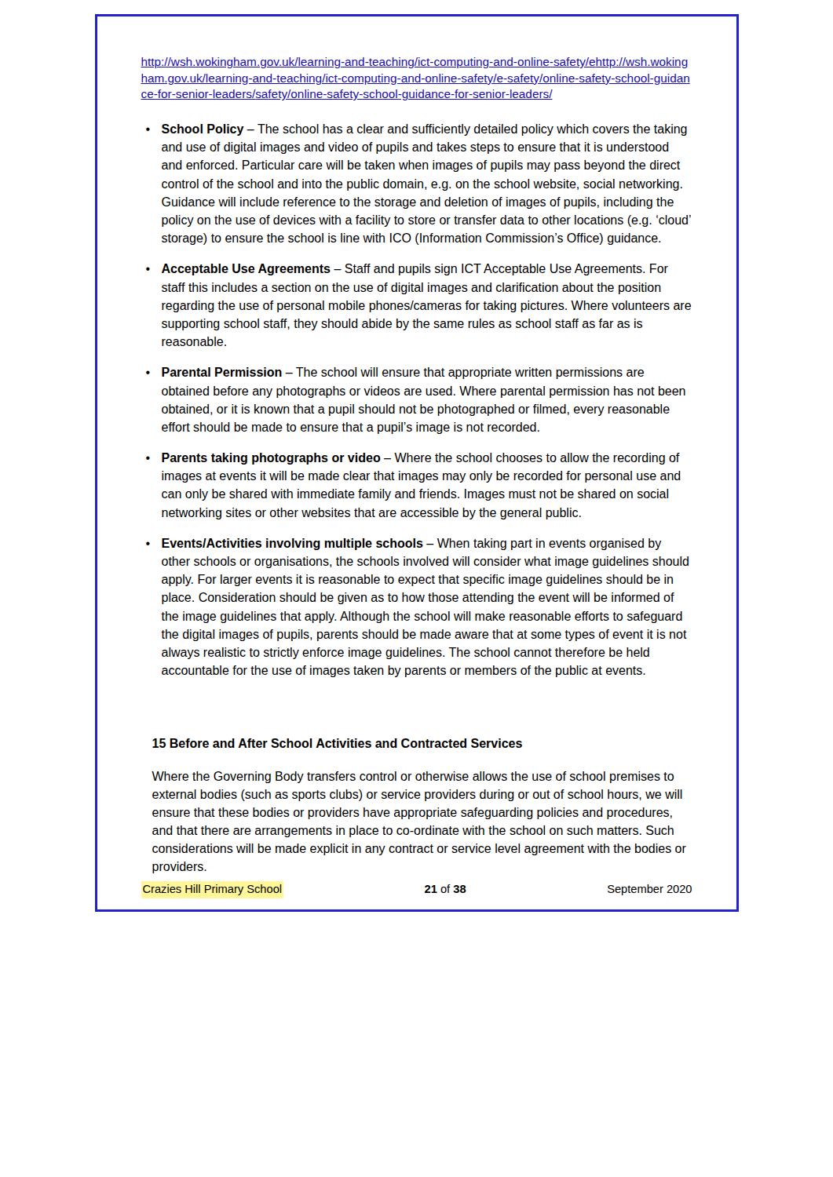http://wsh.wokingham.gov.uk/learning-and-teaching/ict-computing-and-online-safety/e http://wsh.wokingham.gov.uk/learning-and-teaching/ict-computing-and-online-safety/e-safety/online-safety-school-guidance-for-senior-leaders/safety/online-safety-school-guidance-for-senior-leaders/
School Policy – The school has a clear and sufficiently detailed policy which covers the taking and use of digital images and video of pupils and takes steps to ensure that it is understood and enforced. Particular care will be taken when images of pupils may pass beyond the direct control of the school and into the public domain, e.g. on the school website, social networking. Guidance will include reference to the storage and deletion of images of pupils, including the policy on the use of devices with a facility to store or transfer data to other locations (e.g. ‘cloud’ storage) to ensure the school is line with ICO (Information Commission’s Office) guidance.
Acceptable Use Agreements – Staff and pupils sign ICT Acceptable Use Agreements. For staff this includes a section on the use of digital images and clarification about the position regarding the use of personal mobile phones/cameras for taking pictures. Where volunteers are supporting school staff, they should abide by the same rules as school staff as far as is reasonable.
Parental Permission – The school will ensure that appropriate written permissions are obtained before any photographs or videos are used. Where parental permission has not been obtained, or it is known that a pupil should not be photographed or filmed, every reasonable effort should be made to ensure that a pupil’s image is not recorded.
Parents taking photographs or video – Where the school chooses to allow the recording of images at events it will be made clear that images may only be recorded for personal use and can only be shared with immediate family and friends. Images must not be shared on social networking sites or other websites that are accessible by the general public.
Events/Activities involving multiple schools – When taking part in events organised by other schools or organisations, the schools involved will consider what image guidelines should apply. For larger events it is reasonable to expect that specific image guidelines should be in place. Consideration should be given as to how those attending the event will be informed of the image guidelines that apply. Although the school will make reasonable efforts to safeguard the digital images of pupils, parents should be made aware that at some types of event it is not always realistic to strictly enforce image guidelines. The school cannot therefore be held accountable for the use of images taken by parents or members of the public at events.
15 Before and After School Activities and Contracted Services
Where the Governing Body transfers control or otherwise allows the use of school premises to external bodies (such as sports clubs) or service providers during or out of school hours, we will ensure that these bodies or providers have appropriate safeguarding policies and procedures, and that there are arrangements in place to co-ordinate with the school on such matters. Such considerations will be made explicit in any contract or service level agreement with the bodies or providers.
Crazies Hill Primary School 21 of 38 September 2020